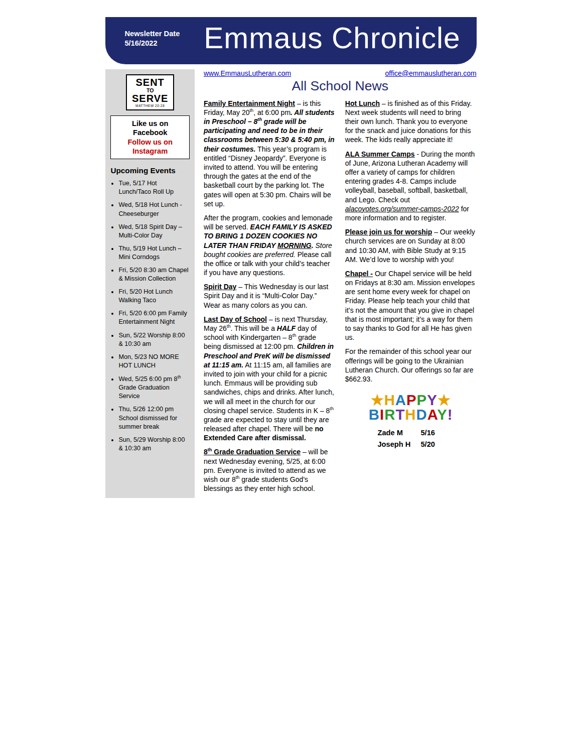Newsletter Date
5/16/2022
Emmaus Chronicle
SENT
TO
SERVE
MATTHEW 20:28
Like us on
Facebook
Follow us on
Instagram
Upcoming Events
Tue, 5/17 Hot Lunch/Taco Roll Up
Wed, 5/18 Hot Lunch - Cheeseburger
Wed, 5/18 Spirit Day – Multi-Color Day
Thu, 5/19 Hot Lunch – Mini Corndogs
Fri, 5/20 8:30 am Chapel & Mission Collection
Fri, 5/20 Hot Lunch Walking Taco
Fri, 5/20 6:00 pm Family Entertainment Night
Sun, 5/22 Worship 8:00 & 10:30 am
Mon, 5/23 NO MORE HOT LUNCH
Wed, 5/25 6:00 pm 8th Grade Graduation Service
Thu, 5/26 12:00 pm School dismissed for summer break
Sun, 5/29 Worship 8:00 & 10:30 am
www.EmmausLutheran.com office@emmauslutheran.com
All School News
Family Entertainment Night – is this Friday, May 20th, at 6:00 pm. All students in Preschool – 8th grade will be participating and need to be in their classrooms between 5:30 & 5:40 pm, in their costumes. This year’s program is entitled “Disney Jeopardy”. Everyone is invited to attend. You will be entering through the gates at the end of the basketball court by the parking lot. The gates will open at 5:30 pm. Chairs will be set up.
After the program, cookies and lemonade will be served. EACH FAMILY IS ASKED TO BRING 1 DOZEN COOKIES NO LATER THAN FRIDAY MORNING. Store bought cookies are preferred. Please call the office or talk with your child’s teacher if you have any questions.
Spirit Day – This Wednesday is our last Spirit Day and it is “Multi-Color Day.” Wear as many colors as you can.
Last Day of School – is next Thursday, May 26th. This will be a HALF day of school with Kindergarten – 8th grade being dismissed at 12:00 pm. Children in Preschool and PreK will be dismissed at 11:15 am. At 11:15 am, all families are invited to join with your child for a picnic lunch. Emmaus will be providing sub sandwiches, chips and drinks. After lunch, we will all meet in the church for our closing chapel service. Students in K – 8th grade are expected to stay until they are released after chapel. There will be no Extended Care after dismissal.
8th Grade Graduation Service – will be next Wednesday evening, 5/25, at 6:00 pm. Everyone is invited to attend as we wish our 8th grade students God’s blessings as they enter high school.
Hot Lunch – is finished as of this Friday. Next week students will need to bring their own lunch. Thank you to everyone for the snack and juice donations for this week. The kids really appreciate it!
ALA Summer Camps - During the month of June, Arizona Lutheran Academy will offer a variety of camps for children entering grades 4-8. Camps include volleyball, baseball, softball, basketball, and Lego. Check out alacoyotes.org/summer-camps-2022 for more information and to register.
Please join us for worship – Our weekly church services are on Sunday at 8:00 and 10:30 AM, with Bible Study at 9:15 AM. We’d love to worship with you!
Chapel - Our Chapel service will be held on Fridays at 8:30 am. Mission envelopes are sent home every week for chapel on Friday. Please help teach your child that it’s not the amount that you give in chapel that is most important; it’s a way for them to say thanks to God for all He has given us.
For the remainder of this school year our offerings will be going to the Ukrainian Lutheran Church. Our offerings so far are $662.93.
★HAPPY★
BIRTHDAY!
| Zade M | 5/16 |
| Joseph H | 5/20 |